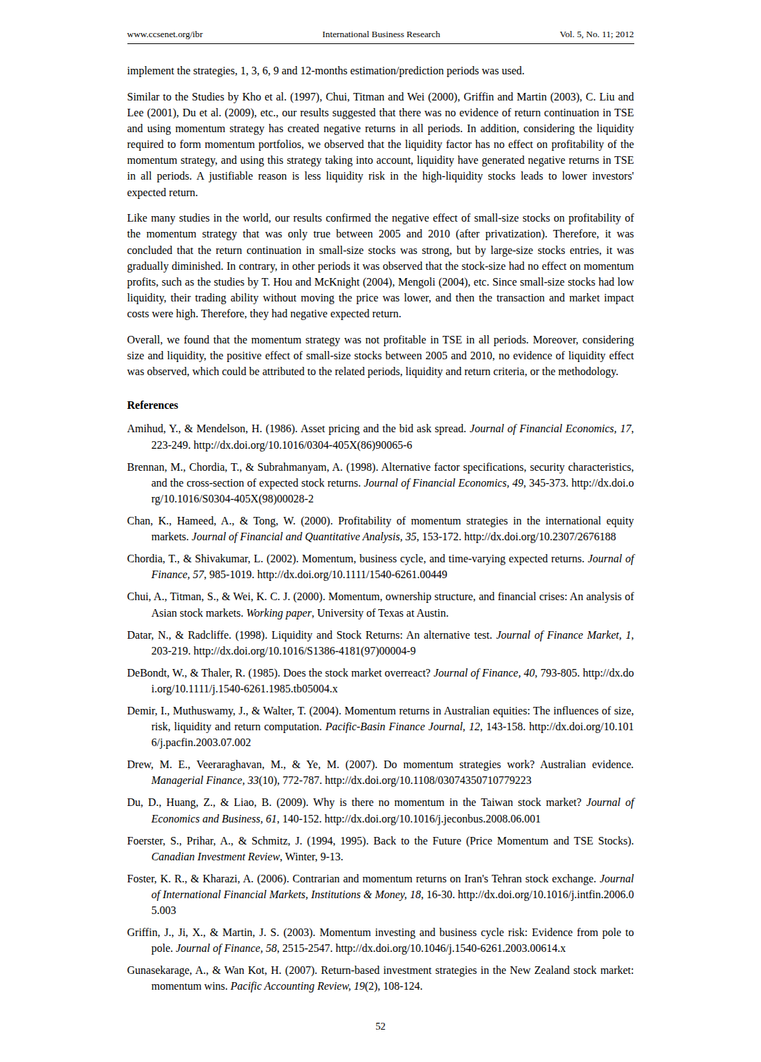www.ccsenet.org/ibr International Business Research Vol. 5, No. 11; 2012
implement the strategies, 1, 3, 6, 9 and 12-months estimation/prediction periods was used.
Similar to the Studies by Kho et al. (1997), Chui, Titman and Wei (2000), Griffin and Martin (2003), C. Liu and Lee (2001), Du et al. (2009), etc., our results suggested that there was no evidence of return continuation in TSE and using momentum strategy has created negative returns in all periods. In addition, considering the liquidity required to form momentum portfolios, we observed that the liquidity factor has no effect on profitability of the momentum strategy, and using this strategy taking into account, liquidity have generated negative returns in TSE in all periods. A justifiable reason is less liquidity risk in the high-liquidity stocks leads to lower investors' expected return.
Like many studies in the world, our results confirmed the negative effect of small-size stocks on profitability of the momentum strategy that was only true between 2005 and 2010 (after privatization). Therefore, it was concluded that the return continuation in small-size stocks was strong, but by large-size stocks entries, it was gradually diminished. In contrary, in other periods it was observed that the stock-size had no effect on momentum profits, such as the studies by T. Hou and McKnight (2004), Mengoli (2004), etc. Since small-size stocks had low liquidity, their trading ability without moving the price was lower, and then the transaction and market impact costs were high. Therefore, they had negative expected return.
Overall, we found that the momentum strategy was not profitable in TSE in all periods. Moreover, considering size and liquidity, the positive effect of small-size stocks between 2005 and 2010, no evidence of liquidity effect was observed, which could be attributed to the related periods, liquidity and return criteria, or the methodology.
References
Amihud, Y., & Mendelson, H. (1986). Asset pricing and the bid ask spread. Journal of Financial Economics, 17, 223-249. http://dx.doi.org/10.1016/0304-405X(86)90065-6
Brennan, M., Chordia, T., & Subrahmanyam, A. (1998). Alternative factor specifications, security characteristics, and the cross-section of expected stock returns. Journal of Financial Economics, 49, 345-373. http://dx.doi.org/10.1016/S0304-405X(98)00028-2
Chan, K., Hameed, A., & Tong, W. (2000). Profitability of momentum strategies in the international equity markets. Journal of Financial and Quantitative Analysis, 35, 153-172. http://dx.doi.org/10.2307/2676188
Chordia, T., & Shivakumar, L. (2002). Momentum, business cycle, and time-varying expected returns. Journal of Finance, 57, 985-1019. http://dx.doi.org/10.1111/1540-6261.00449
Chui, A., Titman, S., & Wei, K. C. J. (2000). Momentum, ownership structure, and financial crises: An analysis of Asian stock markets. Working paper, University of Texas at Austin.
Datar, N., & Radcliffe. (1998). Liquidity and Stock Returns: An alternative test. Journal of Finance Market, 1, 203-219. http://dx.doi.org/10.1016/S1386-4181(97)00004-9
DeBondt, W., & Thaler, R. (1985). Does the stock market overreact? Journal of Finance, 40, 793-805. http://dx.doi.org/10.1111/j.1540-6261.1985.tb05004.x
Demir, I., Muthuswamy, J., & Walter, T. (2004). Momentum returns in Australian equities: The influences of size, risk, liquidity and return computation. Pacific-Basin Finance Journal, 12, 143-158. http://dx.doi.org/10.1016/j.pacfin.2003.07.002
Drew, M. E., Veeraraghavan, M., & Ye, M. (2007). Do momentum strategies work? Australian evidence. Managerial Finance, 33(10), 772-787. http://dx.doi.org/10.1108/03074350710779223
Du, D., Huang, Z., & Liao, B. (2009). Why is there no momentum in the Taiwan stock market? Journal of Economics and Business, 61, 140-152. http://dx.doi.org/10.1016/j.jeconbus.2008.06.001
Foerster, S., Prihar, A., & Schmitz, J. (1994, 1995). Back to the Future (Price Momentum and TSE Stocks). Canadian Investment Review, Winter, 9-13.
Foster, K. R., & Kharazi, A. (2006). Contrarian and momentum returns on Iran's Tehran stock exchange. Journal of International Financial Markets, Institutions & Money, 18, 16-30. http://dx.doi.org/10.1016/j.intfin.2006.05.003
Griffin, J., Ji, X., & Martin, J. S. (2003). Momentum investing and business cycle risk: Evidence from pole to pole. Journal of Finance, 58, 2515-2547. http://dx.doi.org/10.1046/j.1540-6261.2003.00614.x
Gunasekarage, A., & Wan Kot, H. (2007). Return-based investment strategies in the New Zealand stock market: momentum wins. Pacific Accounting Review, 19(2), 108-124.
52